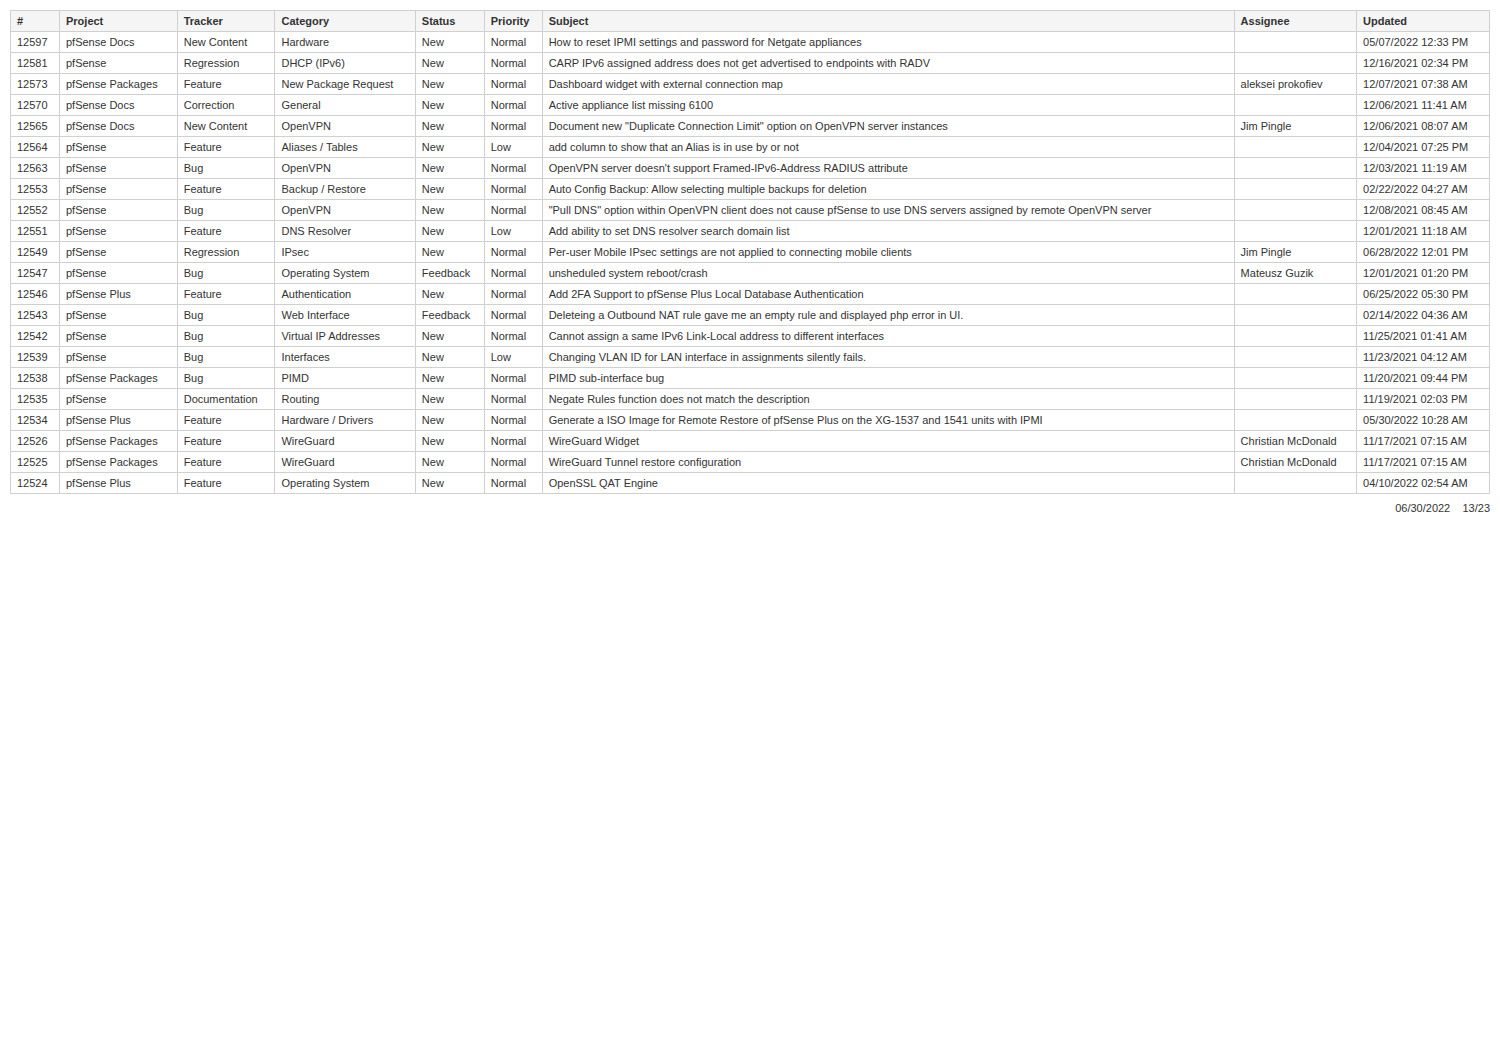| # | Project | Tracker | Category | Status | Priority | Subject | Assignee | Updated |
| --- | --- | --- | --- | --- | --- | --- | --- | --- |
| 12597 | pfSense Docs | New Content | Hardware | New | Normal | How to reset IPMI settings and password for Netgate appliances | | 05/07/2022 12:33 PM |
| 12581 | pfSense | Regression | DHCP (IPv6) | New | Normal | CARP IPv6 assigned address does not get advertised to endpoints with RADV | | 12/16/2021 02:34 PM |
| 12573 | pfSense Packages | Feature | New Package Request | New | Normal | Dashboard widget with external connection map | aleksei prokofiev | 12/07/2021 07:38 AM |
| 12570 | pfSense Docs | Correction | General | New | Normal | Active appliance list missing 6100 | | 12/06/2021 11:41 AM |
| 12565 | pfSense Docs | New Content | OpenVPN | New | Normal | Document new "Duplicate Connection Limit" option on OpenVPN server instances | Jim Pingle | 12/06/2021 08:07 AM |
| 12564 | pfSense | Feature | Aliases / Tables | New | Low | add column to show that an Alias is in use by or not | | 12/04/2021 07:25 PM |
| 12563 | pfSense | Bug | OpenVPN | New | Normal | OpenVPN server doesn't support Framed-IPv6-Address RADIUS attribute | | 12/03/2021 11:19 AM |
| 12553 | pfSense | Feature | Backup / Restore | New | Normal | Auto Config Backup: Allow selecting multiple backups for deletion | | 02/22/2022 04:27 AM |
| 12552 | pfSense | Bug | OpenVPN | New | Normal | "Pull DNS" option within OpenVPN client does not cause pfSense to use DNS servers assigned by remote OpenVPN server | | 12/08/2021 08:45 AM |
| 12551 | pfSense | Feature | DNS Resolver | New | Low | Add ability to set DNS resolver search domain list | | 12/01/2021 11:18 AM |
| 12549 | pfSense | Regression | IPsec | New | Normal | Per-user Mobile IPsec settings are not applied to connecting mobile clients | Jim Pingle | 06/28/2022 12:01 PM |
| 12547 | pfSense | Bug | Operating System | Feedback | Normal | unsheduled system reboot/crash | Mateusz Guzik | 12/01/2021 01:20 PM |
| 12546 | pfSense Plus | Feature | Authentication | New | Normal | Add 2FA Support to pfSense Plus Local Database Authentication | | 06/25/2022 05:30 PM |
| 12543 | pfSense | Bug | Web Interface | Feedback | Normal | Deleteing a Outbound NAT rule gave me an empty rule and displayed php error in UI. | | 02/14/2022 04:36 AM |
| 12542 | pfSense | Bug | Virtual IP Addresses | New | Normal | Cannot assign a same IPv6 Link-Local address to different interfaces | | 11/25/2021 01:41 AM |
| 12539 | pfSense | Bug | Interfaces | New | Low | Changing VLAN ID for LAN interface in assignments silently fails. | | 11/23/2021 04:12 AM |
| 12538 | pfSense Packages | Bug | PIMD | New | Normal | PIMD sub-interface bug | | 11/20/2021 09:44 PM |
| 12535 | pfSense | Documentation | Routing | New | Normal | Negate Rules function does not match the description | | 11/19/2021 02:03 PM |
| 12534 | pfSense Plus | Feature | Hardware / Drivers | New | Normal | Generate a ISO Image for Remote Restore of pfSense Plus on the XG-1537 and 1541 units with IPMI | | 05/30/2022 10:28 AM |
| 12526 | pfSense Packages | Feature | WireGuard | New | Normal | WireGuard Widget | Christian McDonald | 11/17/2021 07:15 AM |
| 12525 | pfSense Packages | Feature | WireGuard | New | Normal | WireGuard Tunnel restore configuration | Christian McDonald | 11/17/2021 07:15 AM |
| 12524 | pfSense Plus | Feature | Operating System | New | Normal | OpenSSL QAT Engine | | 04/10/2022 02:54 AM |
06/30/2022 13/23